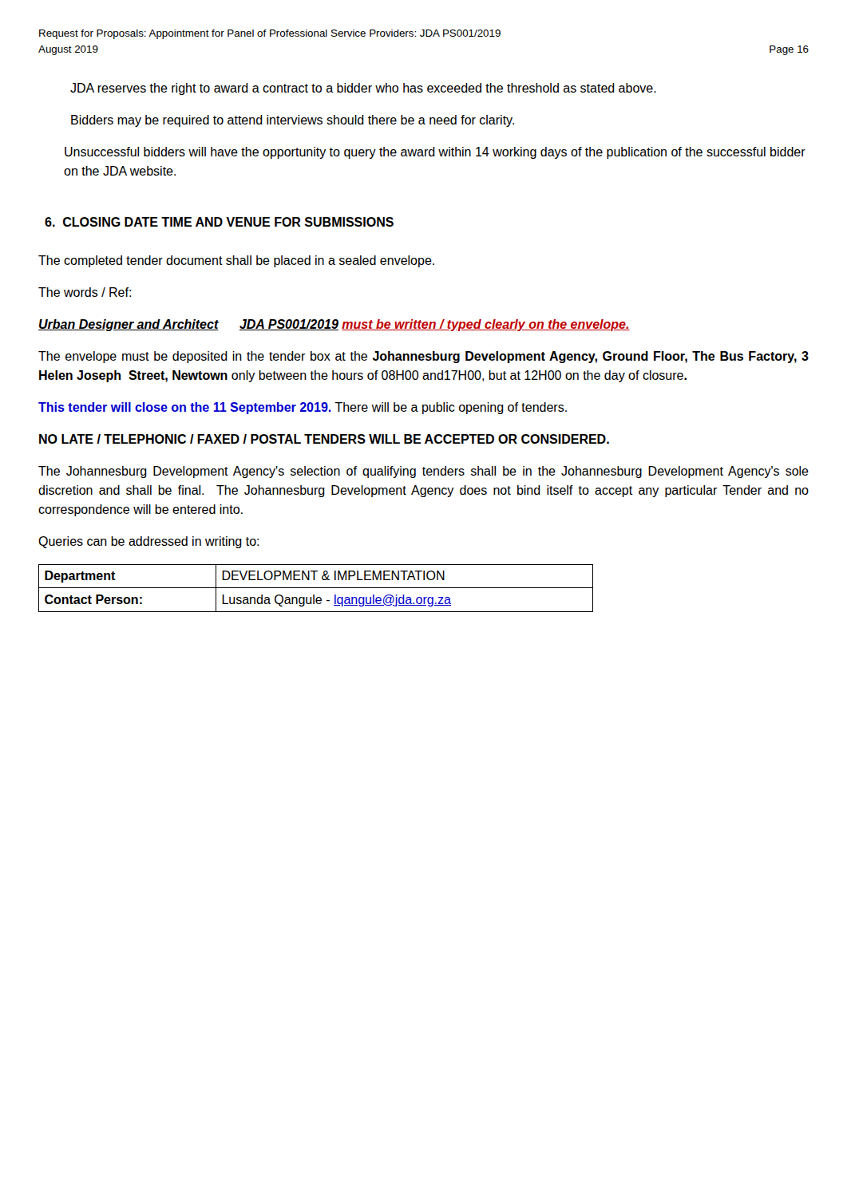Request for Proposals: Appointment for Panel of Professional Service Providers: JDA PS001/2019
August 2019
Page 16
JDA reserves the right to award a contract to a bidder who has exceeded the threshold as stated above.
Bidders may be required to attend interviews should there be a need for clarity.
Unsuccessful bidders will have the opportunity to query the award within 14 working days of the publication of the successful bidder on the JDA website.
6. CLOSING DATE TIME AND VENUE FOR SUBMISSIONS
The completed tender document shall be placed in a sealed envelope.
The words / Ref:
Urban Designer and Architect JDA PS001/2019 must be written / typed clearly on the envelope.
The envelope must be deposited in the tender box at the Johannesburg Development Agency, Ground Floor, The Bus Factory, 3 Helen Joseph Street, Newtown only between the hours of 08H00 and17H00, but at 12H00 on the day of closure.
This tender will close on the 11 September 2019. There will be a public opening of tenders.
NO LATE / TELEPHONIC / FAXED / POSTAL TENDERS WILL BE ACCEPTED OR CONSIDERED.
The Johannesburg Development Agency's selection of qualifying tenders shall be in the Johannesburg Development Agency's sole discretion and shall be final. The Johannesburg Development Agency does not bind itself to accept any particular Tender and no correspondence will be entered into.
Queries can be addressed in writing to:
| Department | DEVELOPMENT & IMPLEMENTATION |
| Contact Person: | Lusanda Qangule - lqangule@jda.org.za |